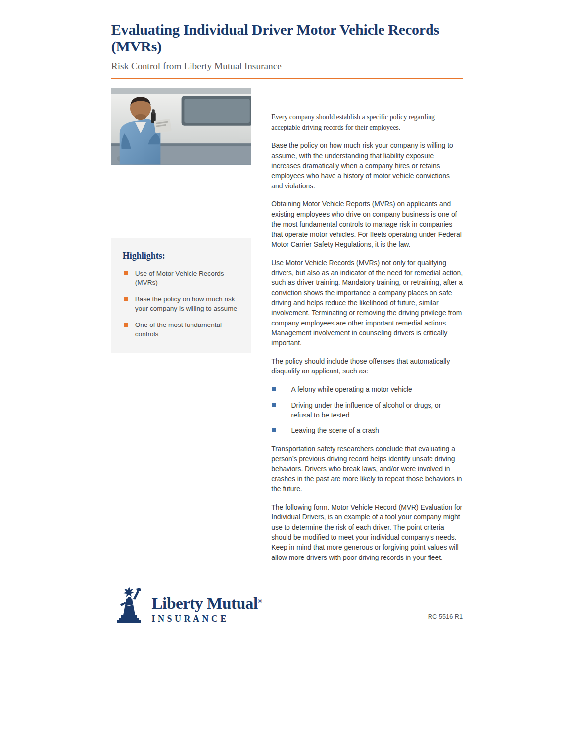Evaluating Individual Driver Motor Vehicle Records (MVRs)
Risk Control from Liberty Mutual Insurance
Highlights:
Use of Motor Vehicle Records (MVRs)
Base the policy on how much risk your company is willing to assume
One of the most fundamental controls
Every company should establish a specific policy regarding acceptable driving records for their employees.
Base the policy on how much risk your company is willing to assume, with the understanding that liability exposure increases dramatically when a company hires or retains employees who have a history of motor vehicle convictions and violations.
Obtaining Motor Vehicle Reports (MVRs) on applicants and existing employees who drive on company business is one of the most fundamental controls to manage risk in companies that operate motor vehicles. For fleets operating under Federal Motor Carrier Safety Regulations, it is the law.
Use Motor Vehicle Records (MVRs) not only for qualifying drivers, but also as an indicator of the need for remedial action, such as driver training. Mandatory training, or retraining, after a conviction shows the importance a company places on safe driving and helps reduce the likelihood of future, similar involvement. Terminating or removing the driving privilege from company employees are other important remedial actions. Management involvement in counseling drivers is critically important.
The policy should include those offenses that automatically disqualify an applicant, such as:
A felony while operating a motor vehicle
Driving under the influence of alcohol or drugs, or refusal to be tested
Leaving the scene of a crash
Transportation safety researchers conclude that evaluating a person’s previous driving record helps identify unsafe driving behaviors. Drivers who break laws, and/or were involved in crashes in the past are more likely to repeat those behaviors in the future.
The following form, Motor Vehicle Record (MVR) Evaluation for Individual Drivers, is an example of a tool your company might use to determine the risk of each driver. The point criteria should be modified to meet your individual company’s needs. Keep in mind that more generous or forgiving point values will allow more drivers with poor driving records in your fleet.
Liberty Mutual® INSURANCE
RC 5516 R1